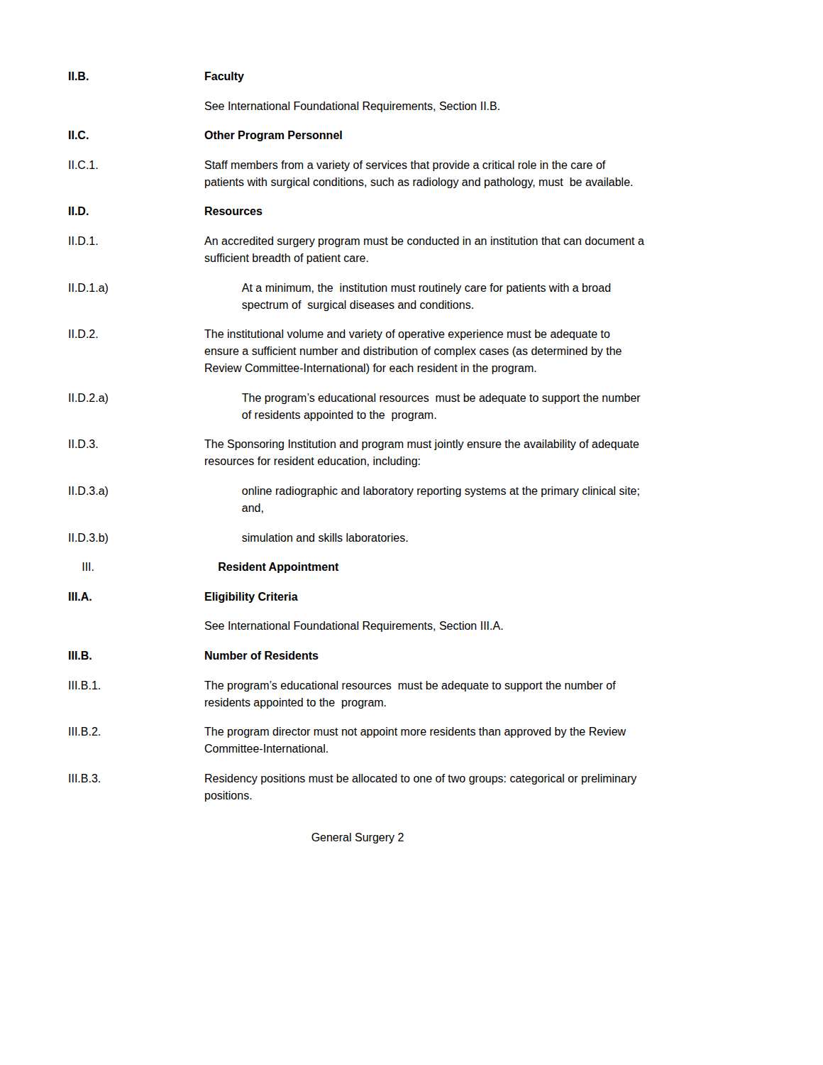II.B.
Faculty
See International Foundational Requirements, Section II.B.
II.C.
Other Program Personnel
II.C.1.
Staff members from a variety of services that provide a critical role in the care of patients with surgical conditions, such as radiology and pathology, must be available.
II.D.
Resources
II.D.1.
An accredited surgery program must be conducted in an institution that can document a sufficient breadth of patient care.
II.D.1.a)
At a minimum, the institution must routinely care for patients with a broad spectrum of surgical diseases and conditions.
II.D.2.
The institutional volume and variety of operative experience must be adequate to ensure a sufficient number and distribution of complex cases (as determined by the Review Committee-International) for each resident in the program.
II.D.2.a)
The program’s educational resources must be adequate to support the number of residents appointed to the program.
II.D.3.
The Sponsoring Institution and program must jointly ensure the availability of adequate resources for resident education, including:
II.D.3.a)
online radiographic and laboratory reporting systems at the primary clinical site; and,
II.D.3.b)
simulation and skills laboratories.
III.
Resident Appointment
III.A.
Eligibility Criteria
See International Foundational Requirements, Section III.A.
III.B.
Number of Residents
III.B.1.
The program’s educational resources must be adequate to support the number of residents appointed to the program.
III.B.2.
The program director must not appoint more residents than approved by the Review Committee-International.
III.B.3.
Residency positions must be allocated to one of two groups: categorical or preliminary positions.
General Surgery 2